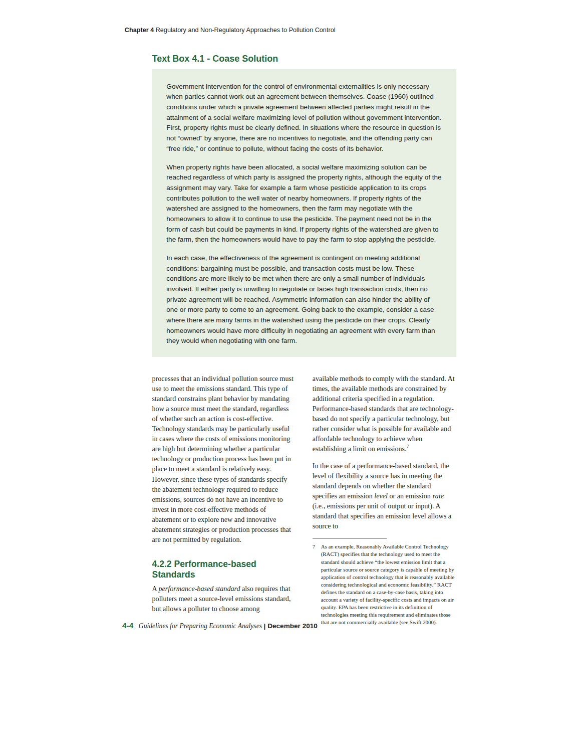Chapter 4 Regulatory and Non-Regulatory Approaches to Pollution Control
Text Box 4.1 - Coase Solution
Government intervention for the control of environmental externalities is only necessary when parties cannot work out an agreement between themselves. Coase (1960) outlined conditions under which a private agreement between affected parties might result in the attainment of a social welfare maximizing level of pollution without government intervention. First, property rights must be clearly defined. In situations where the resource in question is not “owned” by anyone, there are no incentives to negotiate, and the offending party can “free ride,” or continue to pollute, without facing the costs of its behavior.
When property rights have been allocated, a social welfare maximizing solution can be reached regardless of which party is assigned the property rights, although the equity of the assignment may vary. Take for example a farm whose pesticide application to its crops contributes pollution to the well water of nearby homeowners. If property rights of the watershed are assigned to the homeowners, then the farm may negotiate with the homeowners to allow it to continue to use the pesticide. The payment need not be in the form of cash but could be payments in kind. If property rights of the watershed are given to the farm, then the homeowners would have to pay the farm to stop applying the pesticide.
In each case, the effectiveness of the agreement is contingent on meeting additional conditions: bargaining must be possible, and transaction costs must be low. These conditions are more likely to be met when there are only a small number of individuals involved. If either party is unwilling to negotiate or faces high transaction costs, then no private agreement will be reached. Asymmetric information can also hinder the ability of one or more party to come to an agreement. Going back to the example, consider a case where there are many farms in the watershed using the pesticide on their crops. Clearly homeowners would have more difficulty in negotiating an agreement with every farm than they would when negotiating with one farm.
processes that an individual pollution source must use to meet the emissions standard. This type of standard constrains plant behavior by mandating how a source must meet the standard, regardless of whether such an action is cost-effective. Technology standards may be particularly useful in cases where the costs of emissions monitoring are high but determining whether a particular technology or production process has been put in place to meet a standard is relatively easy. However, since these types of standards specify the abatement technology required to reduce emissions, sources do not have an incentive to invest in more cost-effective methods of abatement or to explore new and innovative abatement strategies or production processes that are not permitted by regulation.
4.2.2 Performance-based Standards
A performance-based standard also requires that polluters meet a source-level emissions standard, but allows a polluter to choose among
available methods to comply with the standard. At times, the available methods are constrained by additional criteria specified in a regulation. Performance-based standards that are technology-based do not specify a particular technology, but rather consider what is possible for available and affordable technology to achieve when establishing a limit on emissions.7
In the case of a performance-based standard, the level of flexibility a source has in meeting the standard depends on whether the standard specifies an emission level or an emission rate (i.e., emissions per unit of output or input). A standard that specifies an emission level allows a source to
7
As an example, Reasonably Available Control Technology (RACT) specifies that the technology used to meet the standard should achieve “the lowest emission limit that a particular source or source category is capable of meeting by application of control technology that is reasonably available considering technological and economic feasibility.” RACT defines the standard on a case-by-case basis, taking into account a variety of facility-specific costs and impacts on air quality. EPA has been restrictive in its definition of technologies meeting this requirement and eliminates those that are not commercially available (see Swift 2000).
4-4 Guidelines for Preparing Economic Analyses | December 2010